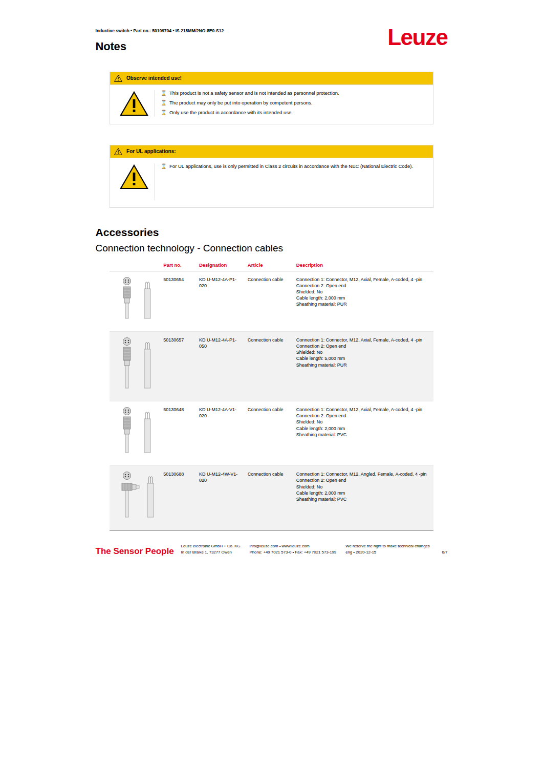Inductive switch • Part no.: 50109704 • IS 218MM/2NO-8E0-S12
Notes
Leuze
Observe intended use!
⌛This product is not a safety sensor and is not intended as personnel protection.
⌛The product may only be put into operation by competent persons.
⌛Only use the product in accordance with its intended use.
For UL applications:
⌛For UL applications, use is only permitted in Class 2 circuits in accordance with the NEC (National Electric Code).
Accessories
Connection technology - Connection cables
| | Part no. | Designation | Article | Description |
| --- | --- | --- | --- | --- |
| | 50130654 | KD U-M12-4A-P1- 020 | Connection cable | Connection 1: Connector, M12, Axial, Female, A-coded, 4 -pin Connection 2: Open end Shielded: No Cable length: 2,000 mm Sheathing material: PUR |
| | 50130657 | KD U-M12-4A-P1- 050 | Connection cable | Connection 1: Connector, M12, Axial, Female, A-coded, 4 -pin Connection 2: Open end Shielded: No Cable length: 5,000 mm Sheathing material: PUR |
| | 50130648 | KD U-M12-4A-V1- 020 | Connection cable | Connection 1: Connector, M12, Axial, Female, A-coded, 4 -pin Connection 2: Open end Shielded: No Cable length: 2,000 mm Sheathing material: PVC |
| | 50130688 | KD U-M12-4W-V1- 020 | Connection cable | Connection 1: Connector, M12, Angled, Female, A-coded, 4 -pin Connection 2: Open end Shielded: No Cable length: 2,000 mm Sheathing material: PVC |
The Sensor People
Leuze electronic GmbH + Co. KG
In der Braike 1, 73277 Owen
info@leuze.com • www.leuze.com
Phone: +49 7021 573-0 • Fax: +49 7021 573-199
We reserve the right to make technical changes
eng • 2020-12-15
6/7